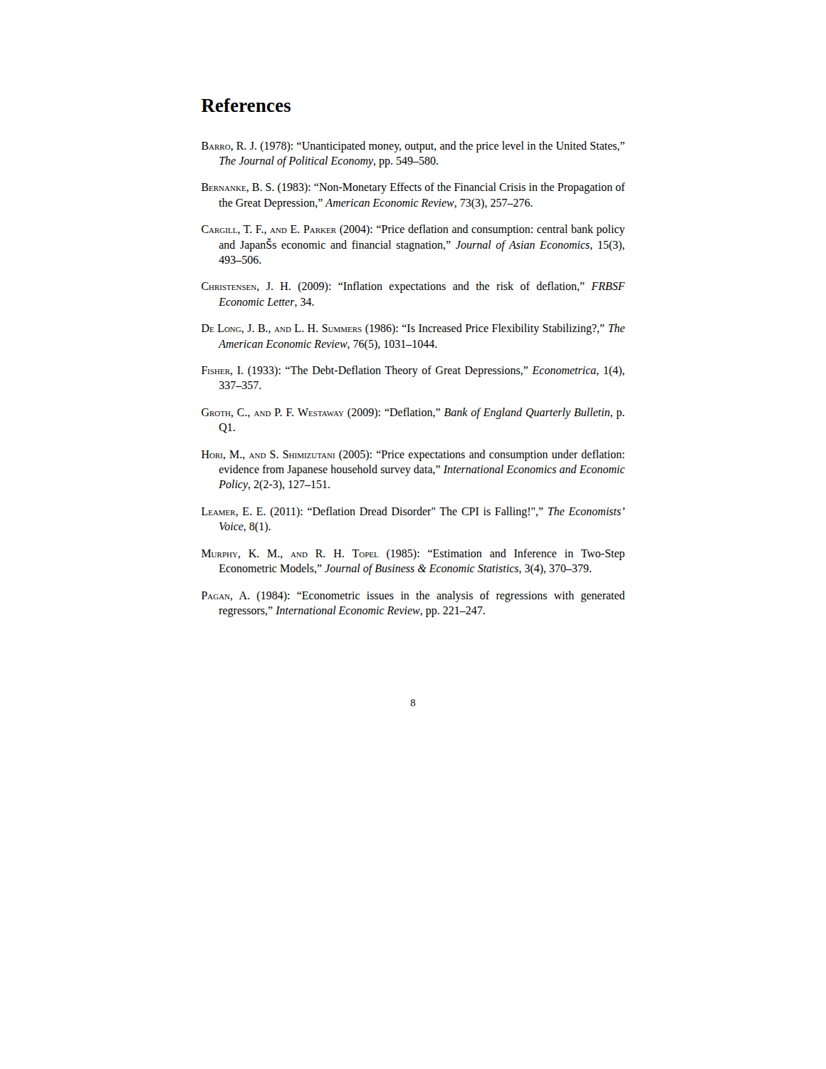References
Barro, R. J. (1978): “Unanticipated money, output, and the price level in the United States,” The Journal of Political Economy, pp. 549–580.
Bernanke, B. S. (1983): “Non-Monetary Effects of the Financial Crisis in the Propagation of the Great Depression,” American Economic Review, 73(3), 257–276.
Cargill, T. F., and E. Parker (2004): “Price deflation and consumption: central bank policy and JapanŠs economic and financial stagnation,” Journal of Asian Economics, 15(3), 493–506.
Christensen, J. H. (2009): “Inflation expectations and the risk of deflation,” FRBSF Economic Letter, 34.
De Long, J. B., and L. H. Summers (1986): “Is Increased Price Flexibility Stabilizing?,” The American Economic Review, 76(5), 1031–1044.
Fisher, I. (1933): “The Debt-Deflation Theory of Great Depressions,” Econometrica, 1(4), 337–357.
Groth, C., and P. F. Westaway (2009): “Deflation,” Bank of England Quarterly Bulletin, p. Q1.
Hori, M., and S. Shimizutani (2005): “Price expectations and consumption under deflation: evidence from Japanese household survey data,” International Economics and Economic Policy, 2(2-3), 127–151.
Leamer, E. E. (2011): “Deflation Dread Disorder" The CPI is Falling!",” The Economists’ Voice, 8(1).
Murphy, K. M., and R. H. Topel (1985): “Estimation and Inference in Two-Step Econometric Models,” Journal of Business & Economic Statistics, 3(4), 370–379.
Pagan, A. (1984): “Econometric issues in the analysis of regressions with generated regressors,” International Economic Review, pp. 221–247.
8